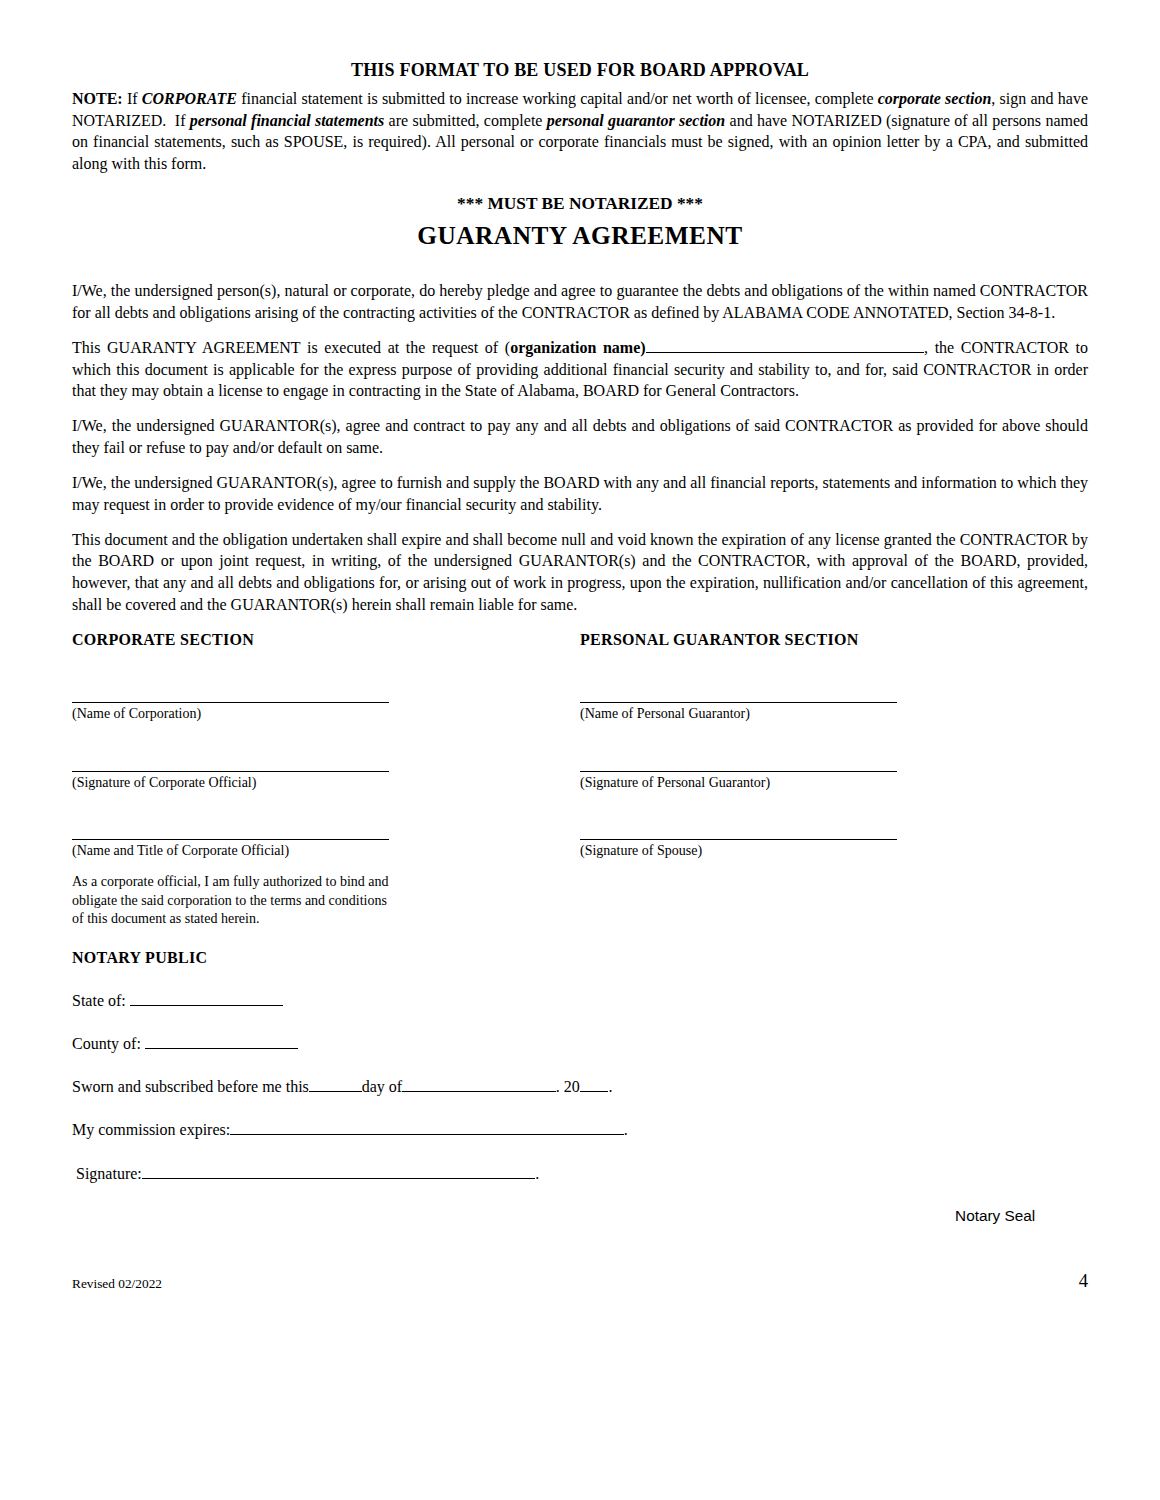THIS FORMAT TO BE USED FOR BOARD APPROVAL
NOTE: If CORPORATE financial statement is submitted to increase working capital and/or net worth of licensee, complete corporate section, sign and have NOTARIZED. If personal financial statements are submitted, complete personal guarantor section and have NOTARIZED (signature of all persons named on financial statements, such as SPOUSE, is required). All personal or corporate financials must be signed, with an opinion letter by a CPA, and submitted along with this form.
*** MUST BE NOTARIZED ***
GUARANTY AGREEMENT
I/We, the undersigned person(s), natural or corporate, do hereby pledge and agree to guarantee the debts and obligations of the within named CONTRACTOR for all debts and obligations arising of the contracting activities of the CONTRACTOR as defined by ALABAMA CODE ANNOTATED, Section 34-8-1.
This GUARANTY AGREEMENT is executed at the request of (organization name) , the CONTRACTOR to which this document is applicable for the express purpose of providing additional financial security and stability to, and for, said CONTRACTOR in order that they may obtain a license to engage in contracting in the State of Alabama, BOARD for General Contractors.
I/We, the undersigned GUARANTOR(s), agree and contract to pay any and all debts and obligations of said CONTRACTOR as provided for above should they fail or refuse to pay and/or default on same.
I/We, the undersigned GUARANTOR(s), agree to furnish and supply the BOARD with any and all financial reports, statements and information to which they may request in order to provide evidence of my/our financial security and stability.
This document and the obligation undertaken shall expire and shall become null and void known the expiration of any license granted the CONTRACTOR by the BOARD or upon joint request, in writing, of the undersigned GUARANTOR(s) and the CONTRACTOR, with approval of the BOARD, provided, however, that any and all debts and obligations for, or arising out of work in progress, upon the expiration, nullification and/or cancellation of this agreement, shall be covered and the GUARANTOR(s) herein shall remain liable for same.
| CORPORATE SECTION (Name of Corporation) (Signature of Corporate Official) (Name and Title of Corporate Official) As a corporate official, I am fully authorized to bind and obligate the said corporation to the terms and conditions of this document as stated herein. | PERSONAL GUARANTOR SECTION (Name of Personal Guarantor) (Signature of Personal Guarantor) (Signature of Spouse) |
NOTARY PUBLIC
State of:
County of:
Sworn and subscribed before me this day of . 20 .
My commission expires: .
Signature: .
Notary Seal
Revised 02/2022 4